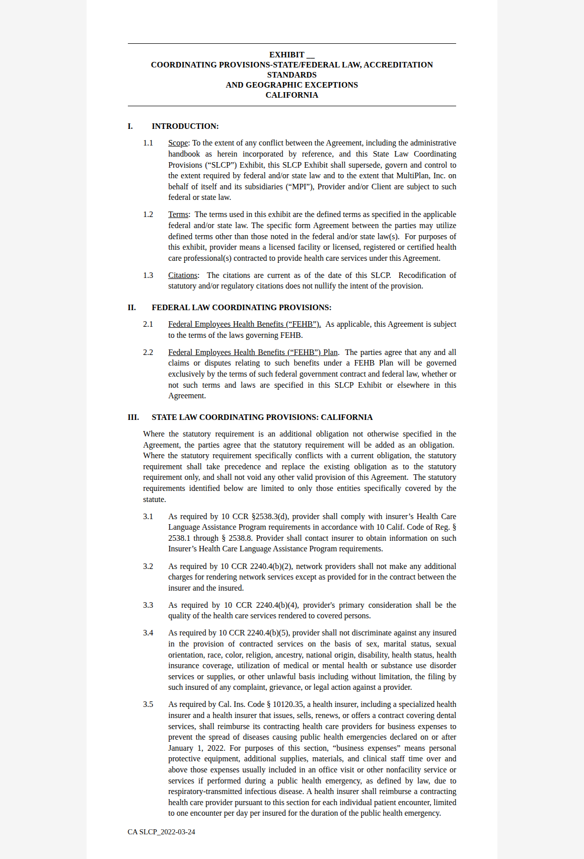EXHIBIT __
COORDINATING PROVISIONS-STATE/FEDERAL LAW, ACCREDITATION STANDARDS
AND GEOGRAPHIC EXCEPTIONS
CALIFORNIA
I. INTRODUCTION:
1.1 Scope: To the extent of any conflict between the Agreement, including the administrative handbook as herein incorporated by reference, and this State Law Coordinating Provisions (“SLCP”) Exhibit, this SLCP Exhibit shall supersede, govern and control to the extent required by federal and/or state law and to the extent that MultiPlan, Inc. on behalf of itself and its subsidiaries (“MPI”), Provider and/or Client are subject to such federal or state law.
1.2 Terms: The terms used in this exhibit are the defined terms as specified in the applicable federal and/or state law. The specific form Agreement between the parties may utilize defined terms other than those noted in the federal and/or state law(s). For purposes of this exhibit, provider means a licensed facility or licensed, registered or certified health care professional(s) contracted to provide health care services under this Agreement.
1.3 Citations: The citations are current as of the date of this SLCP. Recodification of statutory and/or regulatory citations does not nullify the intent of the provision.
II. FEDERAL LAW COORDINATING PROVISIONS:
2.1 Federal Employees Health Benefits (“FEHB”). As applicable, this Agreement is subject to the terms of the laws governing FEHB.
2.2 Federal Employees Health Benefits (“FEHB”) Plan. The parties agree that any and all claims or disputes relating to such benefits under a FEHB Plan will be governed exclusively by the terms of such federal government contract and federal law, whether or not such terms and laws are specified in this SLCP Exhibit or elsewhere in this Agreement.
III. STATE LAW COORDINATING PROVISIONS: CALIFORNIA
Where the statutory requirement is an additional obligation not otherwise specified in the Agreement, the parties agree that the statutory requirement will be added as an obligation. Where the statutory requirement specifically conflicts with a current obligation, the statutory requirement shall take precedence and replace the existing obligation as to the statutory requirement only, and shall not void any other valid provision of this Agreement. The statutory requirements identified below are limited to only those entities specifically covered by the statute.
3.1 As required by 10 CCR §2538.3(d), provider shall comply with insurer’s Health Care Language Assistance Program requirements in accordance with 10 Calif. Code of Reg. § 2538.1 through § 2538.8. Provider shall contact insurer to obtain information on such Insurer’s Health Care Language Assistance Program requirements.
3.2 As required by 10 CCR 2240.4(b)(2), network providers shall not make any additional charges for rendering network services except as provided for in the contract between the insurer and the insured.
3.3 As required by 10 CCR 2240.4(b)(4), provider's primary consideration shall be the quality of the health care services rendered to covered persons.
3.4 As required by 10 CCR 2240.4(b)(5), provider shall not discriminate against any insured in the provision of contracted services on the basis of sex, marital status, sexual orientation, race, color, religion, ancestry, national origin, disability, health status, health insurance coverage, utilization of medical or mental health or substance use disorder services or supplies, or other unlawful basis including without limitation, the filing by such insured of any complaint, grievance, or legal action against a provider.
3.5 As required by Cal. Ins. Code § 10120.35, a health insurer, including a specialized health insurer and a health insurer that issues, sells, renews, or offers a contract covering dental services, shall reimburse its contracting health care providers for business expenses to prevent the spread of diseases causing public health emergencies declared on or after January 1, 2022. For purposes of this section, “business expenses” means personal protective equipment, additional supplies, materials, and clinical staff time over and above those expenses usually included in an office visit or other nonfacility service or services if performed during a public health emergency, as defined by law, due to respiratory-transmitted infectious disease. A health insurer shall reimburse a contracting health care provider pursuant to this section for each individual patient encounter, limited to one encounter per day per insured for the duration of the public health emergency.
CA SLCP_2022-03-24